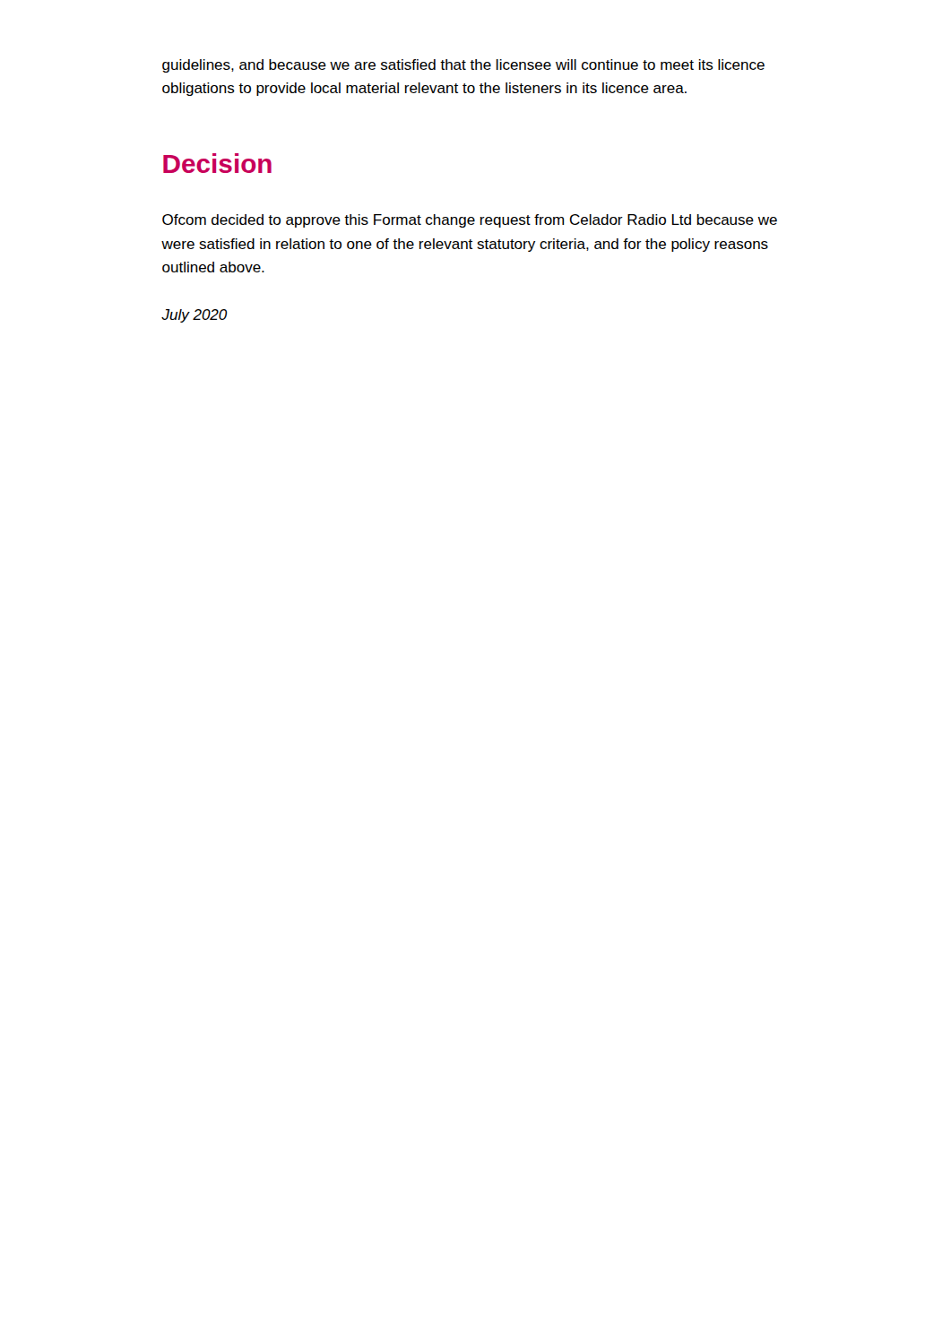guidelines, and because we are satisfied that the licensee will continue to meet its licence obligations to provide local material relevant to the listeners in its licence area.
Decision
Ofcom decided to approve this Format change request from Celador Radio Ltd because we were satisfied in relation to one of the relevant statutory criteria, and for the policy reasons outlined above.
July 2020